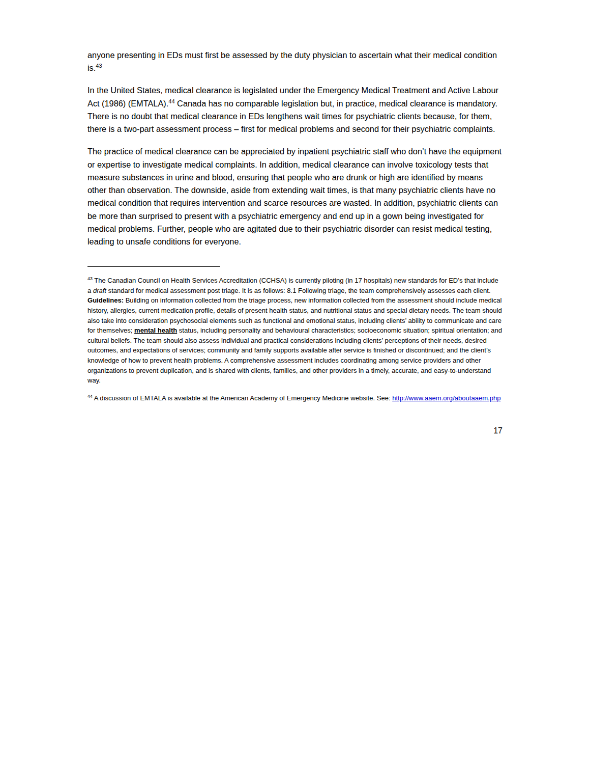anyone presenting in EDs must first be assessed by the duty physician to ascertain what their medical condition is.43
In the United States, medical clearance is legislated under the Emergency Medical Treatment and Active Labour Act (1986) (EMTALA).44 Canada has no comparable legislation but, in practice, medical clearance is mandatory. There is no doubt that medical clearance in EDs lengthens wait times for psychiatric clients because, for them, there is a two-part assessment process – first for medical problems and second for their psychiatric complaints.
The practice of medical clearance can be appreciated by inpatient psychiatric staff who don’t have the equipment or expertise to investigate medical complaints. In addition, medical clearance can involve toxicology tests that measure substances in urine and blood, ensuring that people who are drunk or high are identified by means other than observation. The downside, aside from extending wait times, is that many psychiatric clients have no medical condition that requires intervention and scarce resources are wasted. In addition, psychiatric clients can be more than surprised to present with a psychiatric emergency and end up in a gown being investigated for medical problems. Further, people who are agitated due to their psychiatric disorder can resist medical testing, leading to unsafe conditions for everyone.
43 The Canadian Council on Health Services Accreditation (CCHSA) is currently piloting (in 17 hospitals) new standards for ED’s that include a draft standard for medical assessment post triage. It is as follows: 8.1 Following triage, the team comprehensively assesses each client. Guidelines: Building on information collected from the triage process, new information collected from the assessment should include medical history, allergies, current medication profile, details of present health status, and nutritional status and special dietary needs. The team should also take into consideration psychosocial elements such as functional and emotional status, including clients’ ability to communicate and care for themselves; mental health status, including personality and behavioural characteristics; socioeconomic situation; spiritual orientation; and cultural beliefs. The team should also assess individual and practical considerations including clients’ perceptions of their needs, desired outcomes, and expectations of services; community and family supports available after service is finished or discontinued; and the client’s knowledge of how to prevent health problems. A comprehensive assessment includes coordinating among service providers and other organizations to prevent duplication, and is shared with clients, families, and other providers in a timely, accurate, and easy-to-understand way.
44 A discussion of EMTALA is available at the American Academy of Emergency Medicine website. See: http://www.aaem.org/aboutaaem.php
17